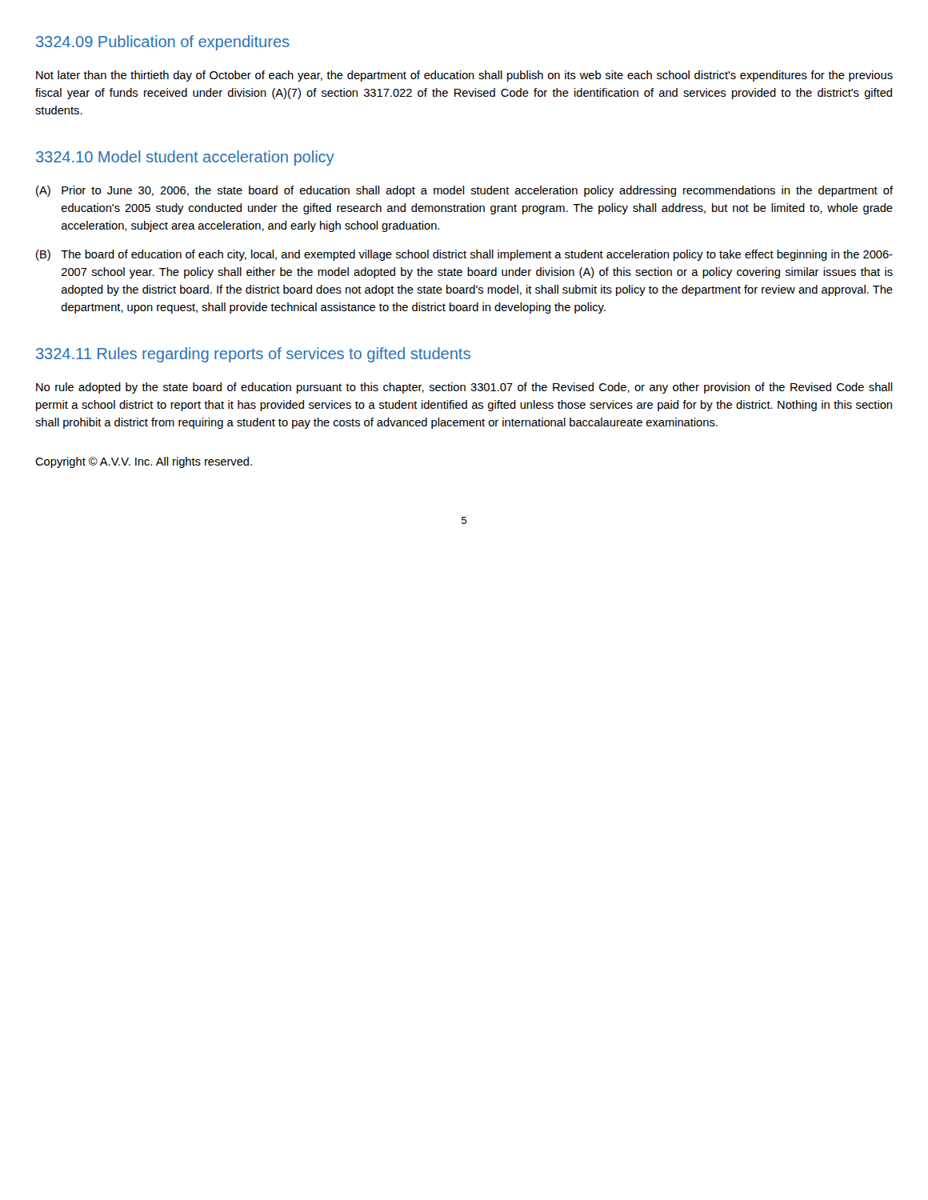3324.09 Publication of expenditures
Not later than the thirtieth day of October of each year, the department of education shall publish on its web site each school district's expenditures for the previous fiscal year of funds received under division (A)(7) of section 3317.022 of the Revised Code for the identification of and services provided to the district's gifted students.
3324.10 Model student acceleration policy
(A) Prior to June 30, 2006, the state board of education shall adopt a model student acceleration policy addressing recommendations in the department of education's 2005 study conducted under the gifted research and demonstration grant program. The policy shall address, but not be limited to, whole grade acceleration, subject area acceleration, and early high school graduation.
(B) The board of education of each city, local, and exempted village school district shall implement a student acceleration policy to take effect beginning in the 2006-2007 school year. The policy shall either be the model adopted by the state board under division (A) of this section or a policy covering similar issues that is adopted by the district board. If the district board does not adopt the state board's model, it shall submit its policy to the department for review and approval. The department, upon request, shall provide technical assistance to the district board in developing the policy.
3324.11 Rules regarding reports of services to gifted students
No rule adopted by the state board of education pursuant to this chapter, section 3301.07 of the Revised Code, or any other provision of the Revised Code shall permit a school district to report that it has provided services to a student identified as gifted unless those services are paid for by the district. Nothing in this section shall prohibit a district from requiring a student to pay the costs of advanced placement or international baccalaureate examinations.
Copyright © A.V.V. Inc. All rights reserved.
5